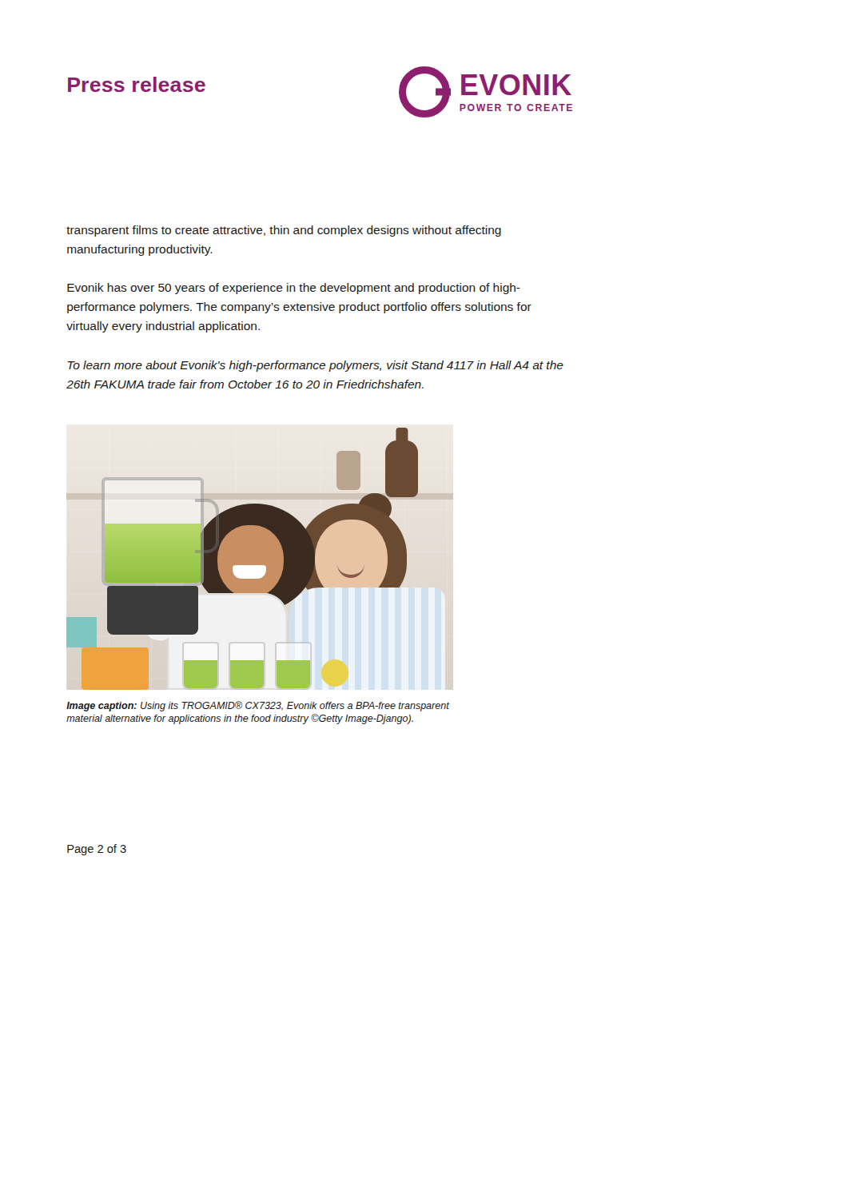Press release
EVONIK POWER TO CREATE
transparent films to create attractive, thin and complex designs without affecting manufacturing productivity.
Evonik has over 50 years of experience in the development and production of high-performance polymers. The company’s extensive product portfolio offers solutions for virtually every industrial application.
To learn more about Evonik's high-performance polymers, visit Stand 4117 in Hall A4 at the 26th FAKUMA trade fair from October 16 to 20 in Friedrichshafen.
Image caption: Using its TROGAMID® CX7323, Evonik offers a BPA-free transparent material alternative for applications in the food industry ©Getty Image-Django).
Page 2 of 3